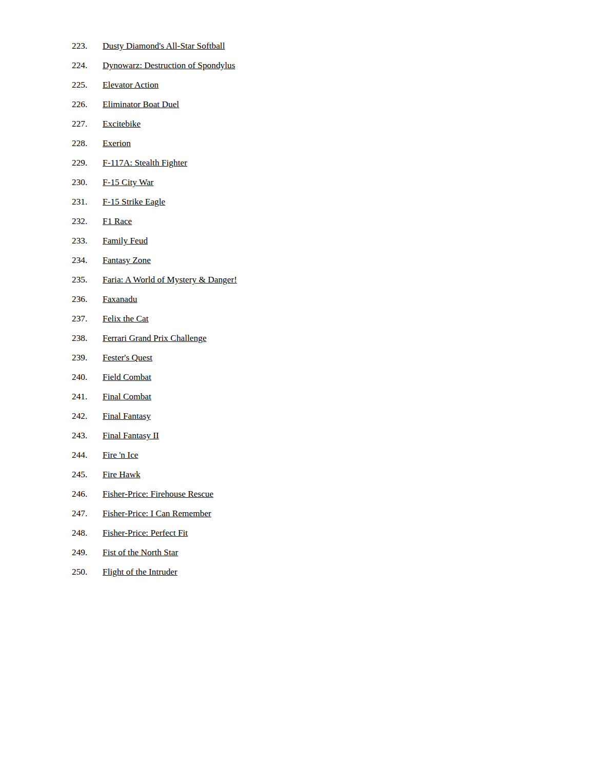Dusty Diamond's All-Star Softball
Dynowarz: Destruction of Spondylus
Elevator Action
Eliminator Boat Duel
Excitebike
Exerion
F-117A: Stealth Fighter
F-15 City War
F-15 Strike Eagle
F1 Race
Family Feud
Fantasy Zone
Faria: A World of Mystery & Danger!
Faxanadu
Felix the Cat
Ferrari Grand Prix Challenge
Fester's Quest
Field Combat
Final Combat
Final Fantasy
Final Fantasy II
Fire 'n Ice
Fire Hawk
Fisher-Price: Firehouse Rescue
Fisher-Price: I Can Remember
Fisher-Price: Perfect Fit
Fist of the North Star
Flight of the Intruder